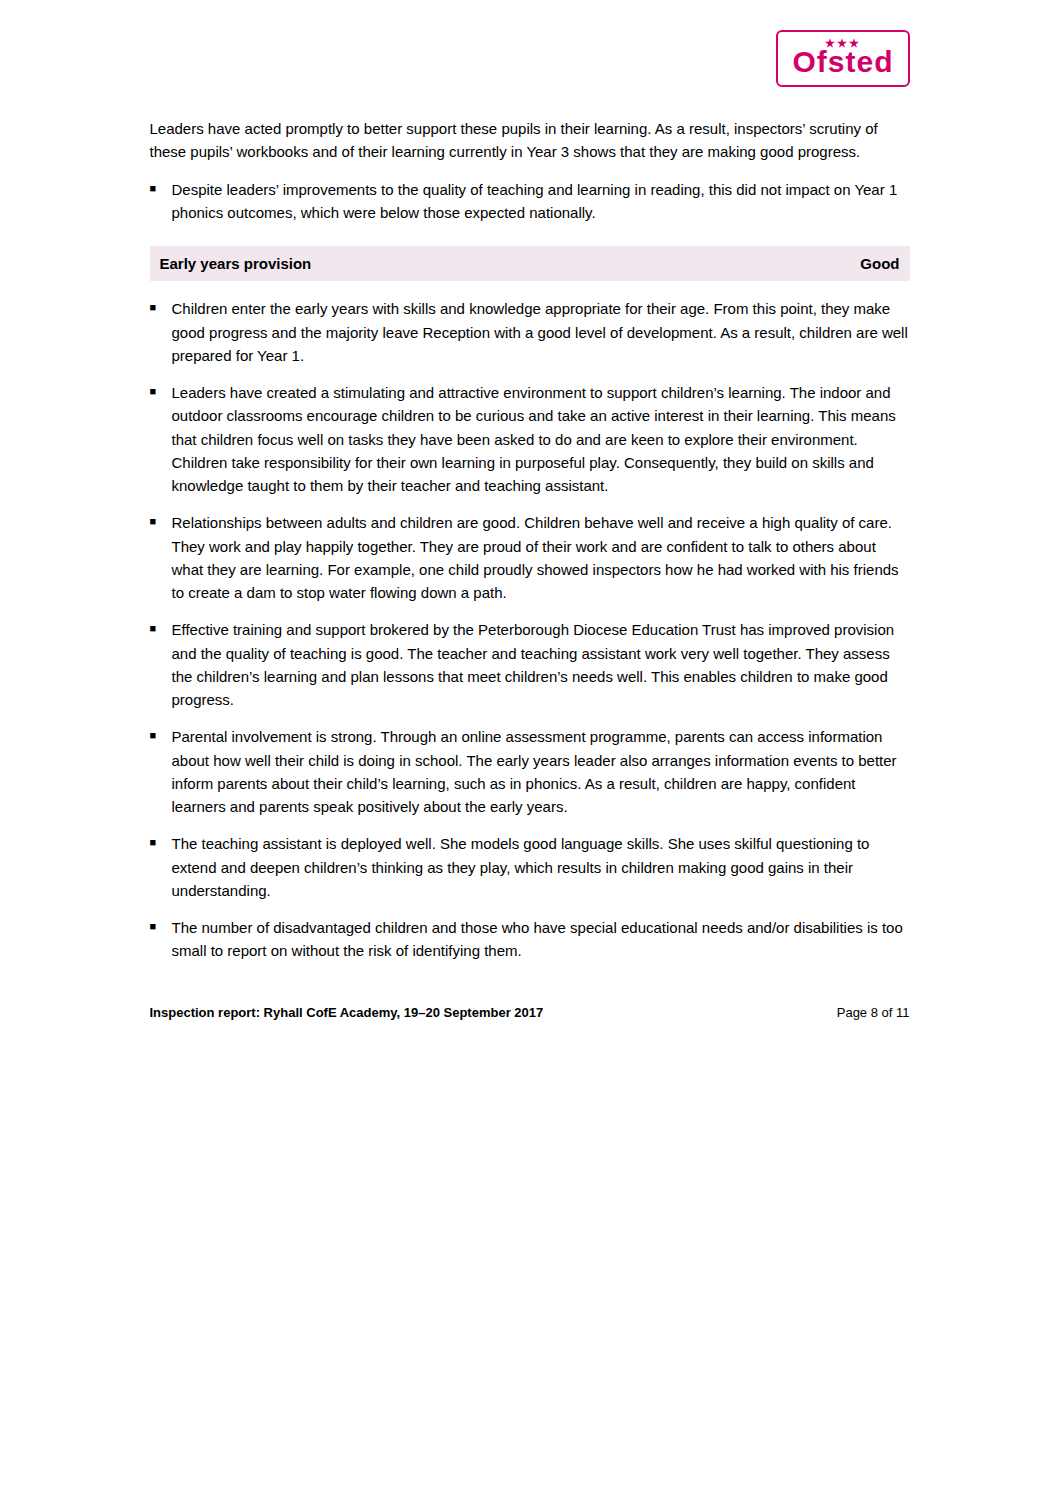★★★ Ofsted
Leaders have acted promptly to better support these pupils in their learning. As a result, inspectors’ scrutiny of these pupils’ workbooks and of their learning currently in Year 3 shows that they are making good progress.
Despite leaders’ improvements to the quality of teaching and learning in reading, this did not impact on Year 1 phonics outcomes, which were below those expected nationally.
Early years provision Good
Children enter the early years with skills and knowledge appropriate for their age. From this point, they make good progress and the majority leave Reception with a good level of development. As a result, children are well prepared for Year 1.
Leaders have created a stimulating and attractive environment to support children’s learning. The indoor and outdoor classrooms encourage children to be curious and take an active interest in their learning. This means that children focus well on tasks they have been asked to do and are keen to explore their environment. Children take responsibility for their own learning in purposeful play. Consequently, they build on skills and knowledge taught to them by their teacher and teaching assistant.
Relationships between adults and children are good. Children behave well and receive a high quality of care. They work and play happily together. They are proud of their work and are confident to talk to others about what they are learning. For example, one child proudly showed inspectors how he had worked with his friends to create a dam to stop water flowing down a path.
Effective training and support brokered by the Peterborough Diocese Education Trust has improved provision and the quality of teaching is good. The teacher and teaching assistant work very well together. They assess the children’s learning and plan lessons that meet children’s needs well. This enables children to make good progress.
Parental involvement is strong. Through an online assessment programme, parents can access information about how well their child is doing in school. The early years leader also arranges information events to better inform parents about their child’s learning, such as in phonics. As a result, children are happy, confident learners and parents speak positively about the early years.
The teaching assistant is deployed well. She models good language skills. She uses skilful questioning to extend and deepen children’s thinking as they play, which results in children making good gains in their understanding.
The number of disadvantaged children and those who have special educational needs and/or disabilities is too small to report on without the risk of identifying them.
Inspection report: Ryhall CofE Academy, 19–20 September 2017 Page 8 of 11